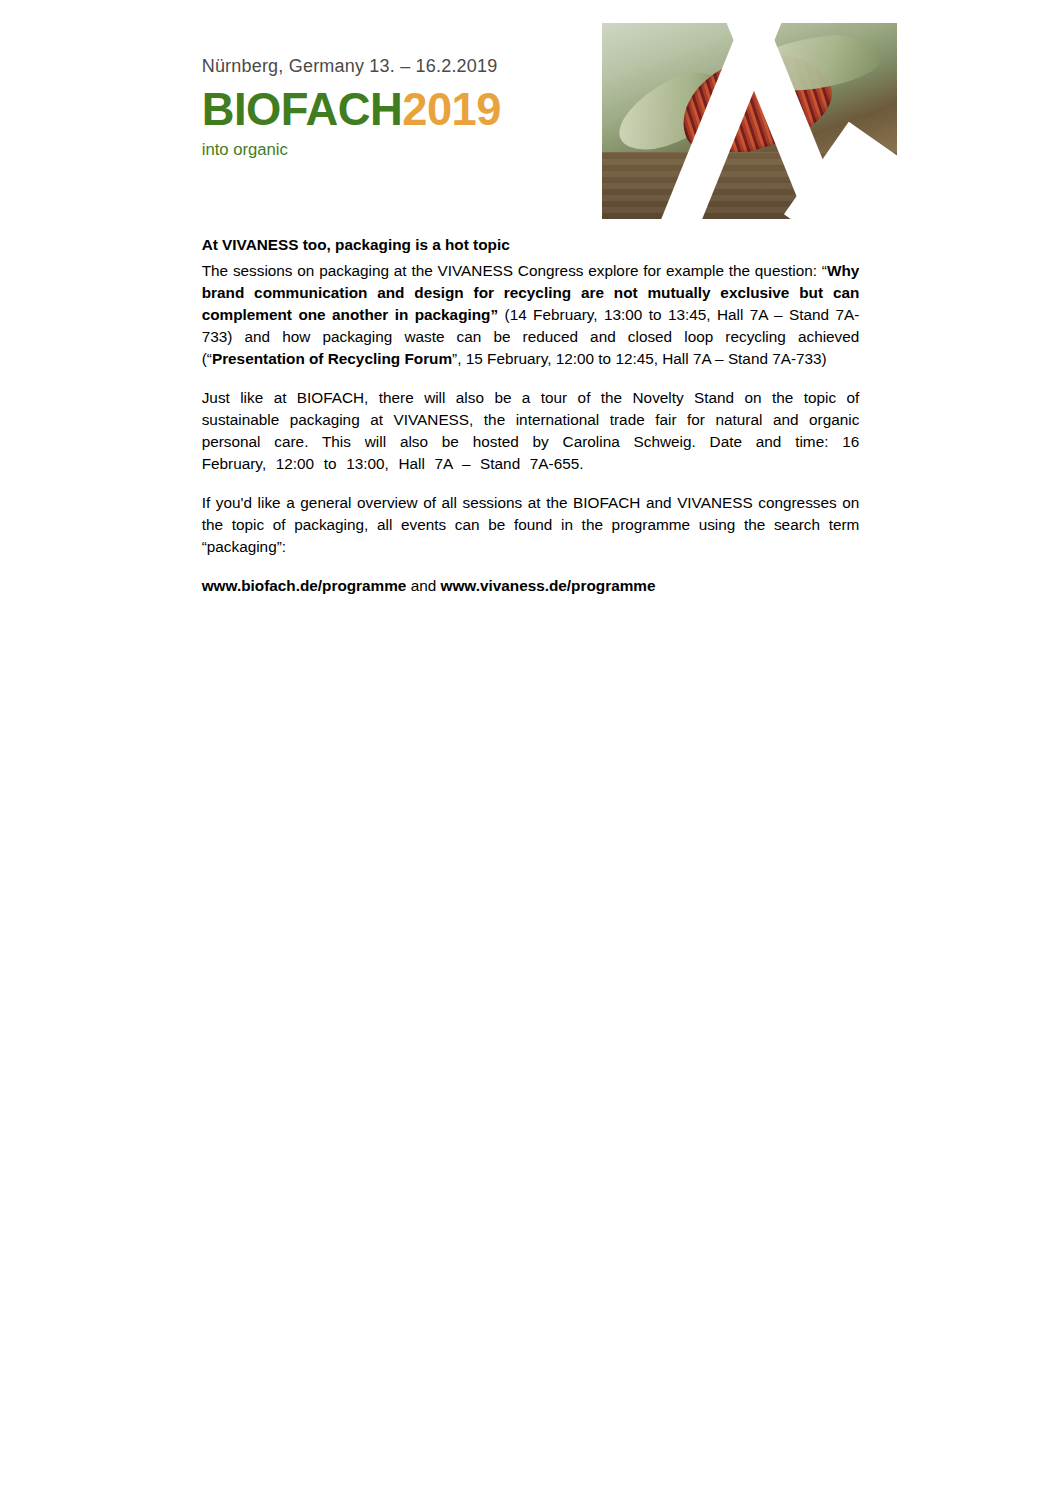Nürnberg, Germany 13. – 16.2.2019
BIOFACH 2019
into organic
At VIVANESS too, packaging is a hot topic
The sessions on packaging at the VIVANESS Congress explore for example the question: “Why brand communication and design for recycling are not mutually exclusive but can complement one another in packaging” (14 February, 13:00 to 13:45, Hall 7A – Stand 7A-733) and how packaging waste can be reduced and closed loop recycling achieved (“Presentation of Recycling Forum”, 15 February, 12:00 to 12:45, Hall 7A – Stand 7A-733)
Just like at BIOFACH, there will also be a tour of the Novelty Stand on the topic of sustainable packaging at VIVANESS, the international trade fair for natural and organic personal care. This will also be hosted by Carolina Schweig. Date and time: 16 February, 12:00 to 13:00, Hall 7A – Stand 7A-655.
If you'd like a general overview of all sessions at the BIOFACH and VIVANESS congresses on the topic of packaging, all events can be found in the programme using the search term “packaging”:
www.biofach.de/programme and www.vivaness.de/programme